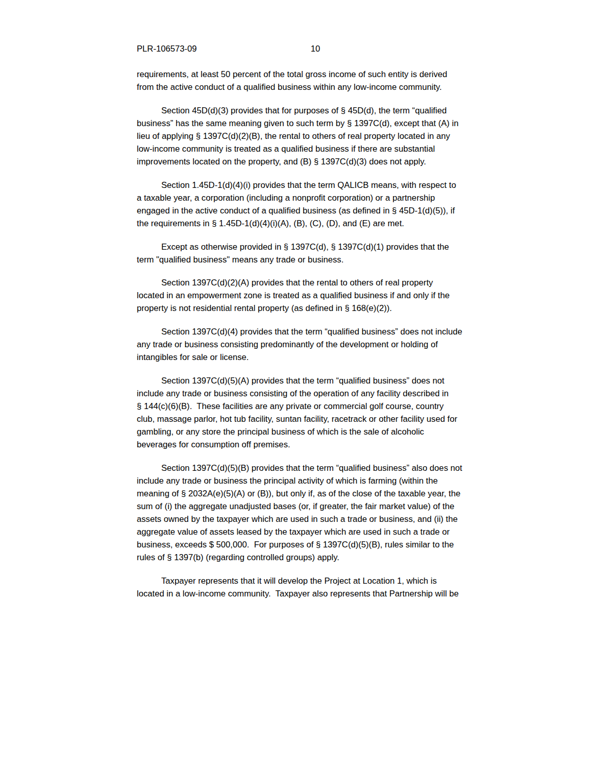PLR-106573-09 10
requirements, at least 50 percent of the total gross income of such entity is derived from the active conduct of a qualified business within any low-income community.
Section 45D(d)(3) provides that for purposes of § 45D(d), the term “qualified business” has the same meaning given to such term by § 1397C(d), except that (A) in lieu of applying § 1397C(d)(2)(B), the rental to others of real property located in any low-income community is treated as a qualified business if there are substantial improvements located on the property, and (B) § 1397C(d)(3) does not apply.
Section 1.45D-1(d)(4)(i) provides that the term QALICB means, with respect to a taxable year, a corporation (including a nonprofit corporation) or a partnership engaged in the active conduct of a qualified business (as defined in § 45D-1(d)(5)), if the requirements in § 1.45D-1(d)(4)(i)(A), (B), (C), (D), and (E) are met.
Except as otherwise provided in § 1397C(d), § 1397C(d)(1) provides that the term "qualified business" means any trade or business.
Section 1397C(d)(2)(A) provides that the rental to others of real property located in an empowerment zone is treated as a qualified business if and only if the property is not residential rental property (as defined in § 168(e)(2)).
Section 1397C(d)(4) provides that the term “qualified business” does not include any trade or business consisting predominantly of the development or holding of intangibles for sale or license.
Section 1397C(d)(5)(A) provides that the term “qualified business” does not include any trade or business consisting of the operation of any facility described in § 144(c)(6)(B). These facilities are any private or commercial golf course, country club, massage parlor, hot tub facility, suntan facility, racetrack or other facility used for gambling, or any store the principal business of which is the sale of alcoholic beverages for consumption off premises.
Section 1397C(d)(5)(B) provides that the term “qualified business” also does not include any trade or business the principal activity of which is farming (within the meaning of § 2032A(e)(5)(A) or (B)), but only if, as of the close of the taxable year, the sum of (i) the aggregate unadjusted bases (or, if greater, the fair market value) of the assets owned by the taxpayer which are used in such a trade or business, and (ii) the aggregate value of assets leased by the taxpayer which are used in such a trade or business, exceeds $ 500,000. For purposes of § 1397C(d)(5)(B), rules similar to the rules of § 1397(b) (regarding controlled groups) apply.
Taxpayer represents that it will develop the Project at Location 1, which is located in a low-income community. Taxpayer also represents that Partnership will be